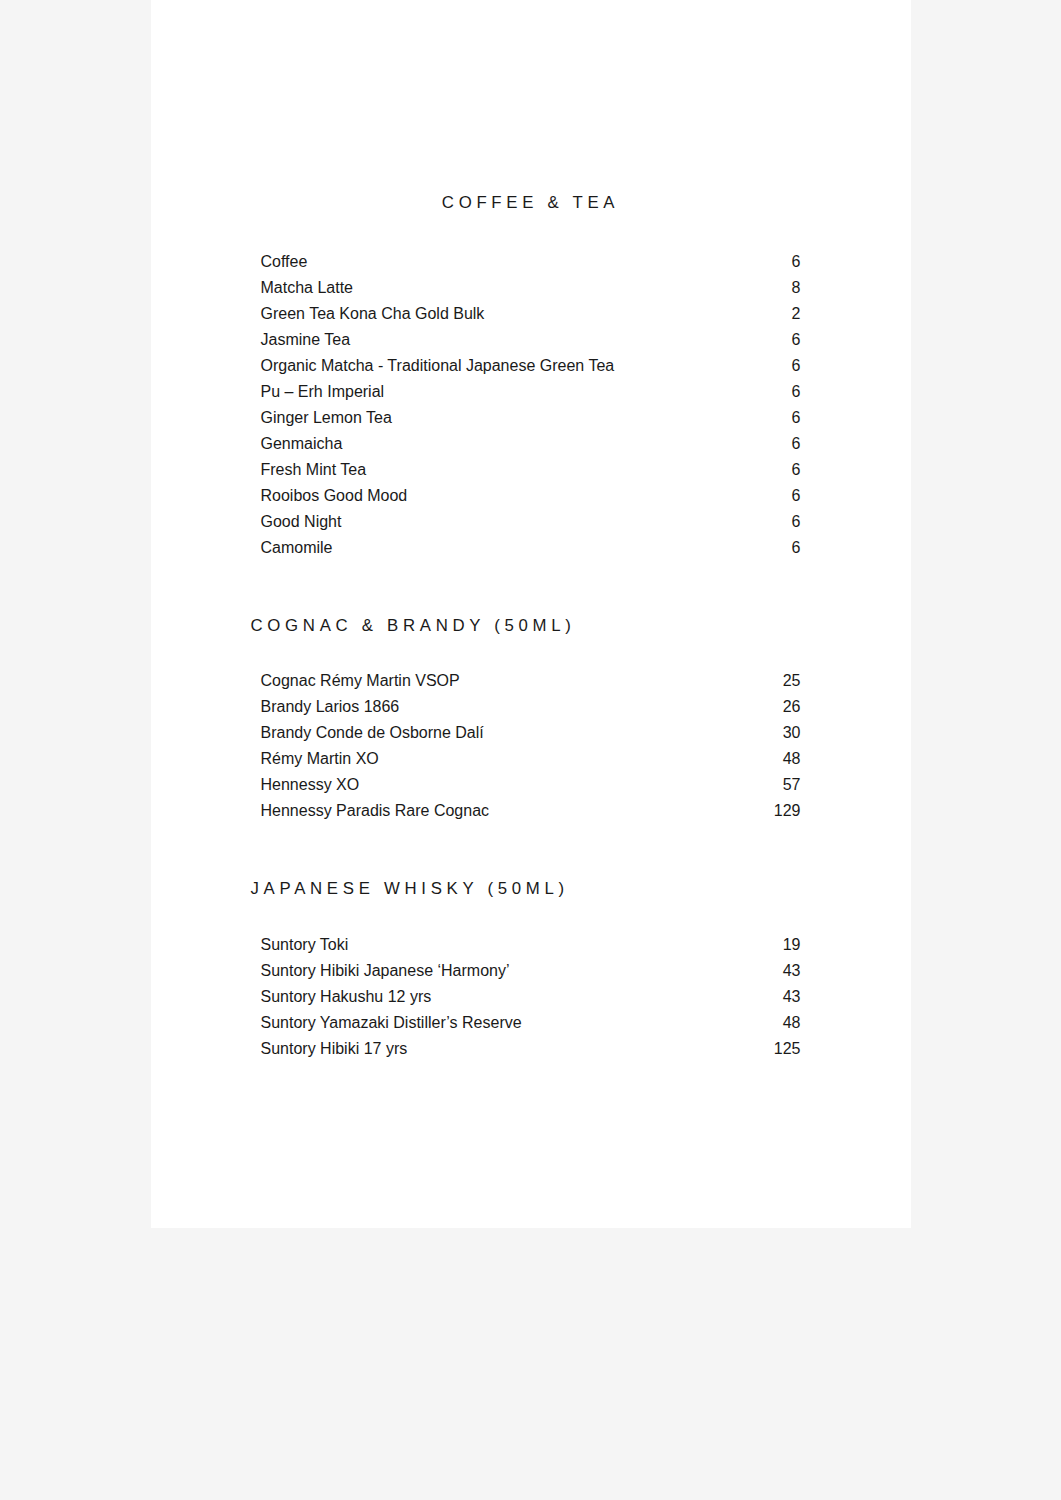Coffee & Tea
Coffee 6
Matcha Latte 8
Green Tea Kona Cha Gold Bulk 2
Jasmine Tea 6
Organic Matcha - Traditional Japanese Green Tea 6
Pu – Erh Imperial 6
Ginger Lemon Tea 6
Genmaicha 6
Fresh Mint Tea 6
Rooibos Good Mood 6
Good Night 6
Camomile 6
Cognac & Brandy (50ml)
Cognac Rémy Martin VSOP 25
Brandy Larios 186626
Brandy Conde de Osborne Dalí 30
Rémy Martin XO 48
Hennessy XO 57
Hennessy Paradis Rare Cognac 129
Japanese Whisky (50ml)
Suntory Toki 19
Suntory Hibiki Japanese ‘Harmony’43
Suntory Hakushu 12 yrs 43
Suntory Yamazaki Distiller’s Reserve 48
Suntory Hibiki 17 yrs 125